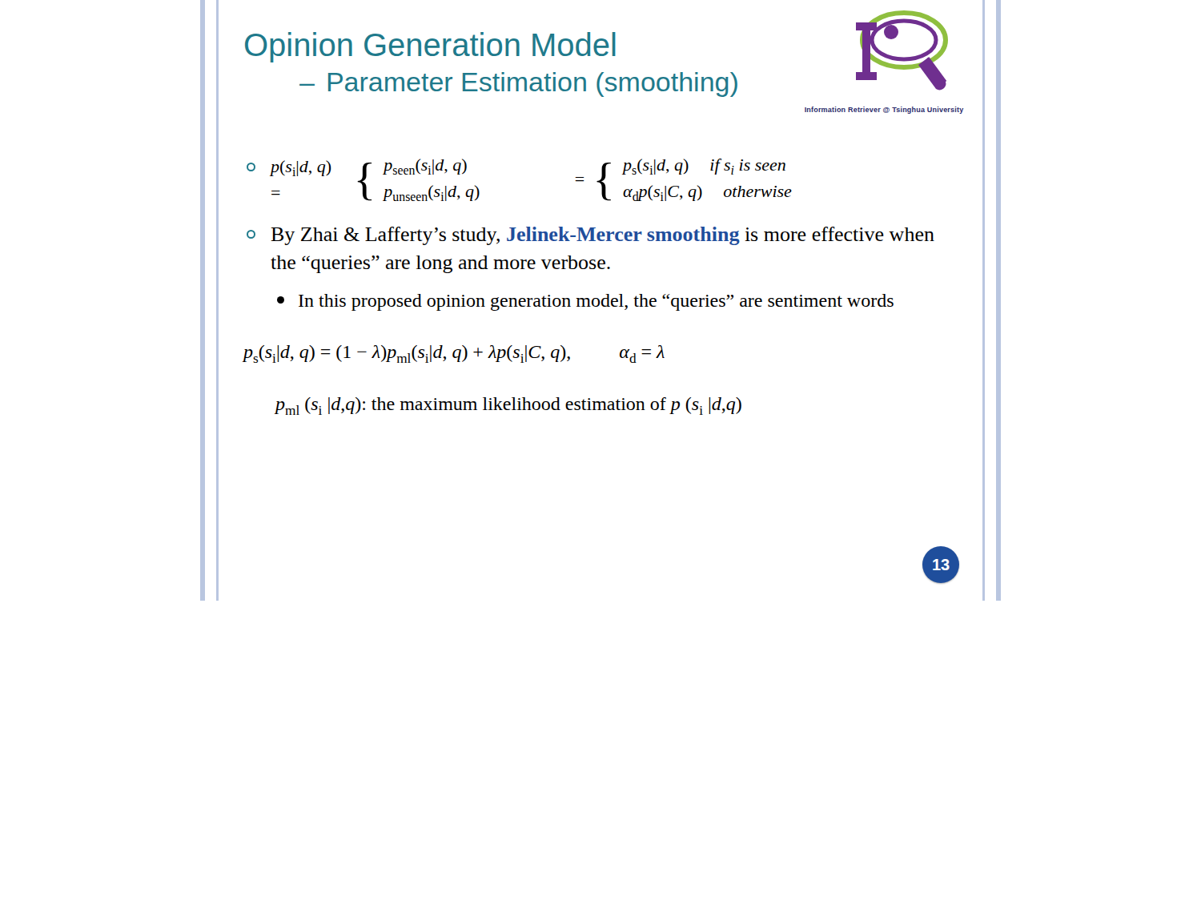Information Retriever @ Tsinghua University
Opinion Generation Model
–Parameter Estimation (smoothing)
p(si|d, q) = { pseen(si|d, q) punseen(si|d, q) = { ps(si|d, q)if si is seen αdp(si|C, q)otherwise
By Zhai & Lafferty’s study, Jelinek-Mercer smoothing is more effective when the “queries” are long and more verbose.
In this proposed opinion generation model, the “queries” are sentiment words
ps(si|d, q) = (1 − λ)pml(si|d, q) + λp(si|C, q),αd = λ
pml (si |d,q): the maximum likelihood estimation of p (si |d,q)
13